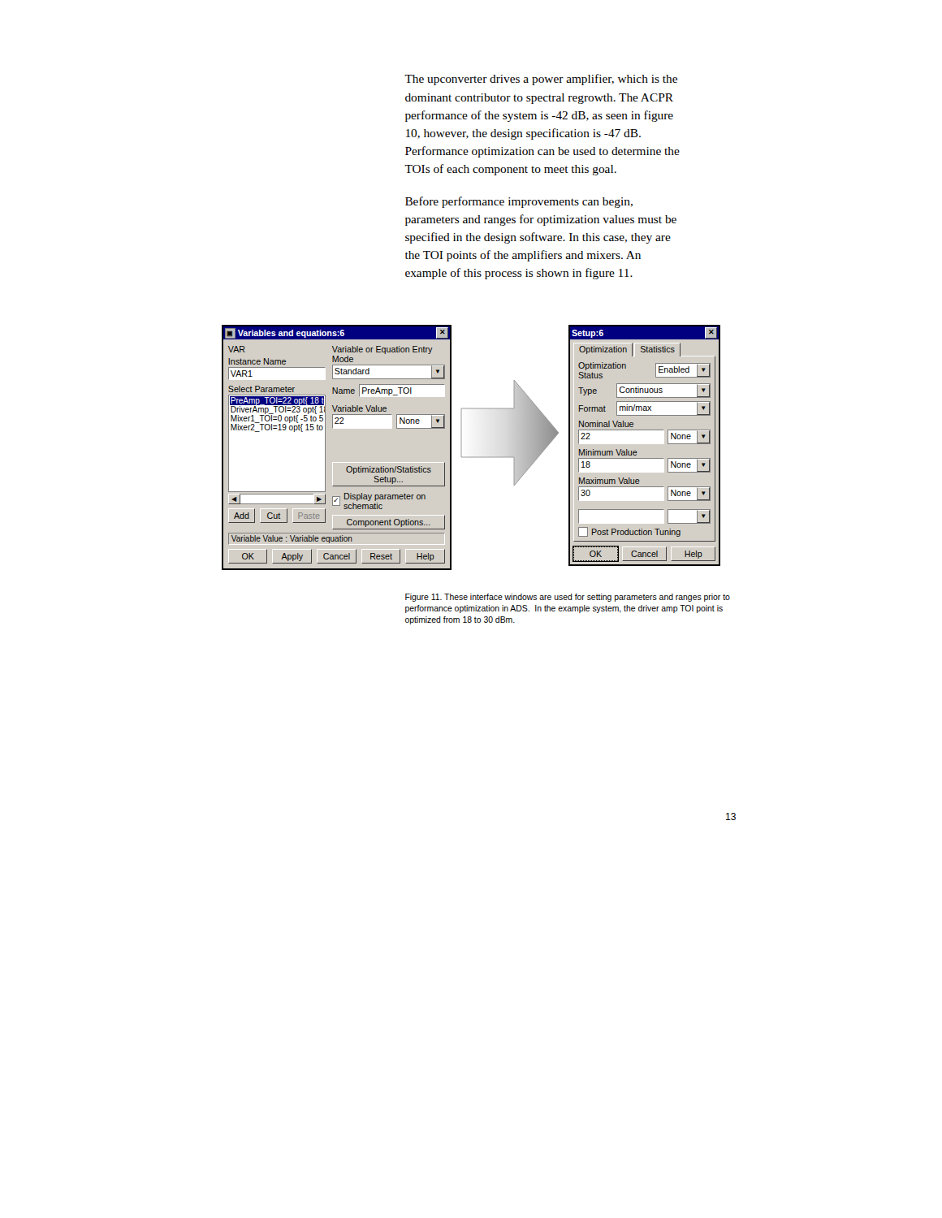The upconverter drives a power amplifier, which is the dominant contributor to spectral regrowth. The ACPR performance of the system is -42 dB, as seen in figure 10, however, the design specification is -47 dB. Performance optimization can be used to determine the TOIs of each component to meet this goal.
Before performance improvements can begin, parameters and ranges for optimization values must be specified in the design software. In this case, they are the TOI points of the amplifiers and mixers. An example of this process is shown in figure 11.
▣Variables and equations:6
✕
VAR
Instance Name
VAR1
Select Parameter
PreAmp_TOI=22 opt{ 18 to 30
DriverAmp_TOI=23 opt{ 18 to 3
Mixer1_TOI=0 opt{ -5 to 5 }
Mixer2_TOI=19 opt{ 15 to 25 }
◀
▶
Add
Cut
Paste
Variable or Equation Entry Mode
Standard
▼
Name
PreAmp_TOI
Variable Value
22
None
▼
Optimization/Statistics Setup...
✓Display parameter on schematic
Component Options...
Variable Value : Variable equation
OK
Apply
Cancel
Reset
Help
Setup:6
✕
Optimization
Statistics
Optimization Status
Enabled
▼
Type
Continuous
▼
Format
min/max
▼
Nominal Value
22
None
▼
Minimum Value
18
None
▼
Maximum Value
30
None
▼
▼
Post Production Tuning
OK
Cancel
Help
Figure 11. These interface windows are used for setting parameters and ranges prior to performance optimization in ADS. In the example system, the driver amp TOI point is optimized from 18 to 30 dBm.
13